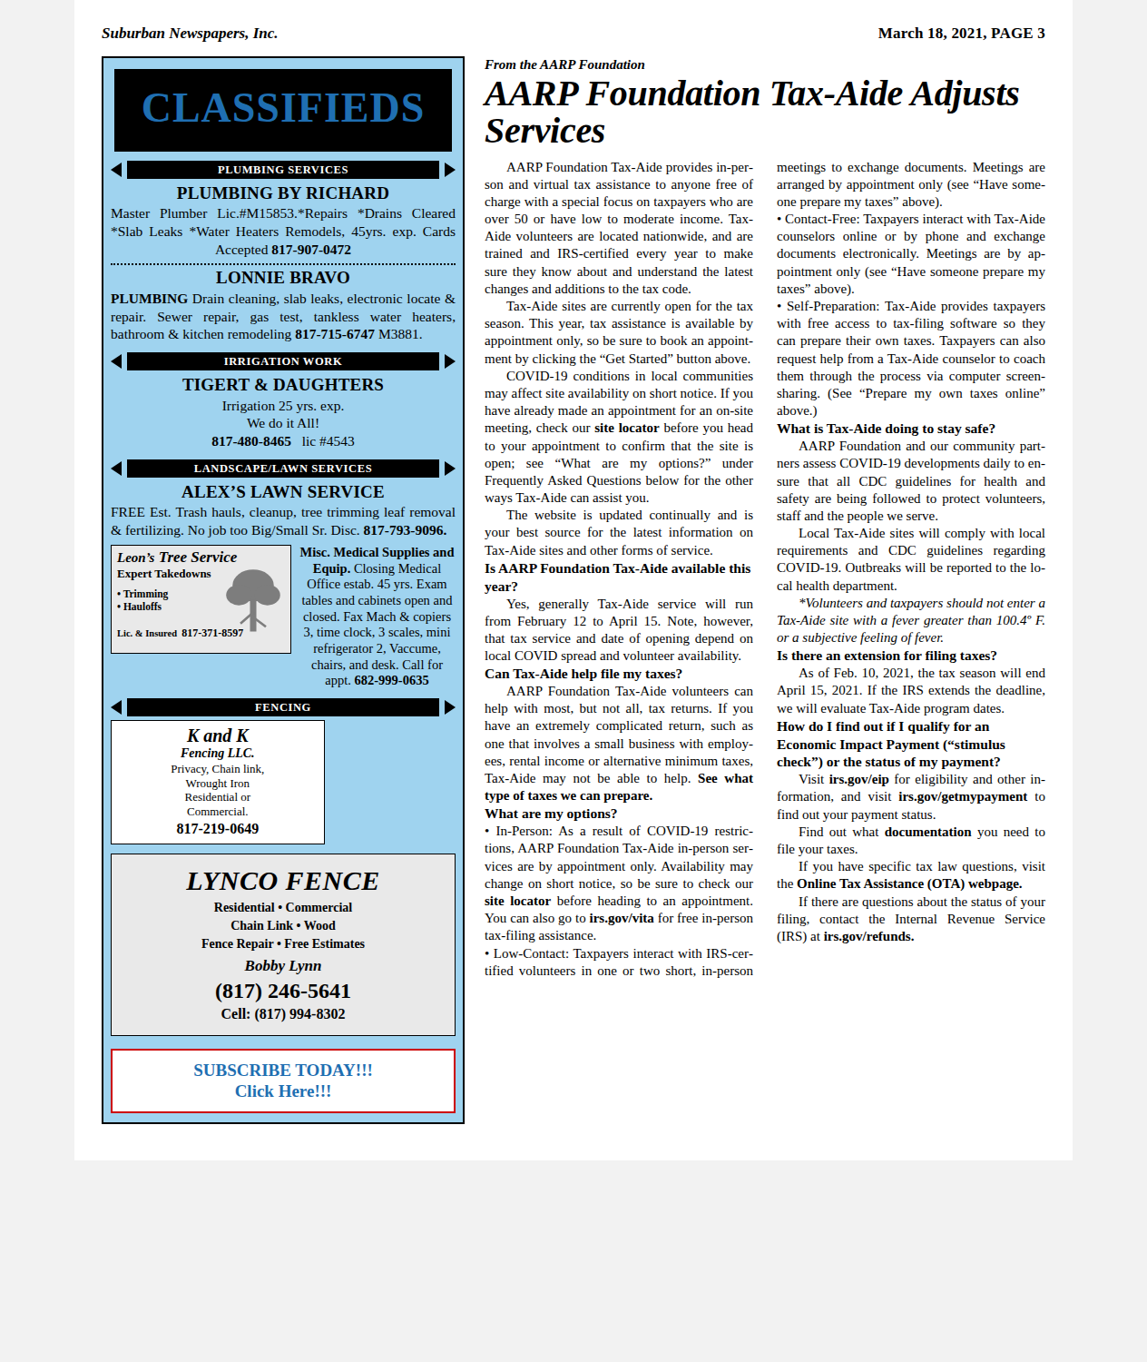Suburban Newspapers, Inc.
March 18, 2021, PAGE 3
CLASSIFIEDS
PLUMBING SERVICES
PLUMBING BY RICHARD
Master Plumber Lic.#M15853.*Repairs *Drains Cleared *Slab Leaks *Water Heaters Remodels, 45yrs. exp. Cards Accepted 817-907-0472
LONNIE BRAVO
PLUMBING Drain cleaning, slab leaks, electronic locate & repair. Sewer repair, gas test, tankless water heaters, bathroom & kitchen remodeling 817-715-6747 M3881.
IRRIGATION WORK
TIGERT & DAUGHTERS
Irrigation 25 yrs. exp.
We do it All!
817-480-8465 lic #4543
LANDSCAPE/LAWN SERVICES
ALEX’S LAWN SERVICE
FREE Est. Trash hauls, cleanup, tree trimming leaf removal & fertilizing. No job too Big/Small Sr. Disc. 817-793-9096.
Leon’s Tree Service
Expert Takedowns
Trimming
Hauloffs
Lic. & Insured 817-371-8597
Misc. Medical Supplies and Equip. Closing Medical Office estab. 45 yrs. Exam tables and cabinets open and closed. Fax Mach & copiers 3, time clock, 3 scales, mini refrigerator 2, Vaccume, chairs, and desk. Call for appt. 682-999-0635
FENCING
K and K
Fencing LLC.
Privacy, Chain link,
Wrought Iron
Residential or
Commercial.
817-219-0649
LYNCO FENCE
Residential • Commercial
Chain Link • Wood
Fence Repair • Free Estimates
Bobby Lynn
(817) 246-5641
Cell: (817) 994-8302
SUBSCRIBE TODAY!!!
Click Here!!!
From the AARP Foundation
AARP Foundation Tax-Aide Adjusts Services
AARP Foundation Tax-Aide provides in-person and virtual tax assistance to anyone free of charge with a special focus on taxpayers who are over 50 or have low to moderate income. Tax-Aide volunteers are located nationwide, and are trained and IRS-certified every year to make sure they know about and understand the latest changes and additions to the tax code.
Tax-Aide sites are currently open for the tax season. This year, tax assistance is available by appointment only, so be sure to book an appointment by clicking the “Get Started” button above.
COVID-19 conditions in local communities may affect site availability on short notice. If you have already made an appointment for an on-site meeting, check our site locator before you head to your appointment to confirm that the site is open; see “What are my options?” under Frequently Asked Questions below for the other ways Tax-Aide can assist you.
The website is updated continually and is your best source for the latest information on Tax-Aide sites and other forms of service.
Is AARP Foundation Tax-Aide available this year?
Yes, generally Tax-Aide service will run from February 12 to April 15. Note, however, that tax service and date of opening depend on local COVID spread and volunteer availability.
Can Tax-Aide help file my taxes?
AARP Foundation Tax-Aide volunteers can help with most, but not all, tax returns. If you have an extremely complicated return, such as one that involves a small business with employees, rental income or alternative minimum taxes, Tax-Aide may not be able to help. See what type of taxes we can prepare.
What are my options?
• In-Person: As a result of COVID-19 restrictions, AARP Foundation Tax-Aide in-person services are by appointment only. Availability may change on short notice, so be sure to check our site locator before heading to an appointment. You can also go to irs.gov/vita for free in-person tax-filing assistance.
• Low-Contact: Taxpayers interact with IRS-certified volunteers in one or two short, in-person meetings to exchange documents. Meetings are arranged by appointment only (see “Have someone prepare my taxes” above).
• Contact-Free: Taxpayers interact with Tax-Aide counselors online or by phone and exchange documents electronically. Meetings are by appointment only (see “Have someone prepare my taxes” above).
• Self-Preparation: Tax-Aide provides taxpayers with free access to tax-filing software so they can prepare their own taxes. Taxpayers can also request help from a Tax-Aide counselor to coach them through the process via computer screen-sharing. (See “Prepare my own taxes online” above.)
What is Tax-Aide doing to stay safe?
AARP Foundation and our community partners assess COVID-19 developments daily to ensure that all CDC guidelines for health and safety are being followed to protect volunteers, staff and the people we serve.
Local Tax-Aide sites will comply with local requirements and CDC guidelines regarding COVID-19. Outbreaks will be reported to the local health department.
*Volunteers and taxpayers should not enter a Tax-Aide site with a fever greater than 100.4º F. or a subjective feeling of fever.
Is there an extension for filing taxes?
As of Feb. 10, 2021, the tax season will end April 15, 2021. If the IRS extends the deadline, we will evaluate Tax-Aide program dates.
How do I find out if I qualify for an Economic Impact Payment (“stimulus check”) or the status of my payment?
Visit irs.gov/eip for eligibility and other information, and visit irs.gov/getmypayment to find out your payment status.
Find out what documentation you need to file your taxes.
If you have specific tax law questions, visit the Online Tax Assistance (OTA) webpage.
If there are questions about the status of your filing, contact the Internal Revenue Service (IRS) at irs.gov/refunds.